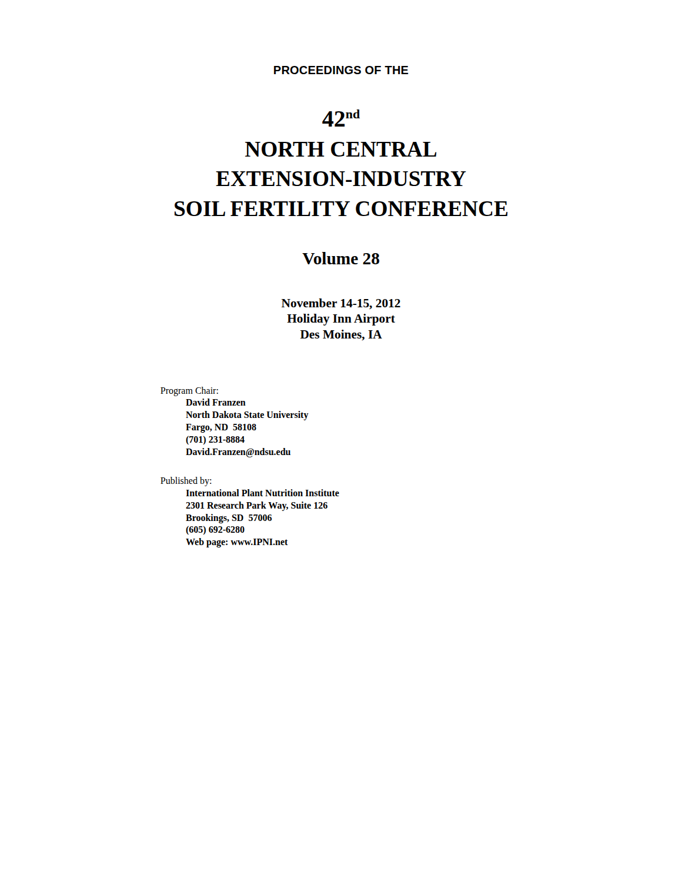PROCEEDINGS OF THE
42nd
NORTH CENTRAL
EXTENSION-INDUSTRY
SOIL FERTILITY CONFERENCE
Volume 28
November 14-15, 2012
Holiday Inn Airport
Des Moines, IA
Program Chair:
David Franzen
North Dakota State University
Fargo, ND 58108
(701) 231-8884
David.Franzen@ndsu.edu
Published by:
International Plant Nutrition Institute
2301 Research Park Way, Suite 126
Brookings, SD 57006
(605) 692-6280
Web page: www.IPNI.net